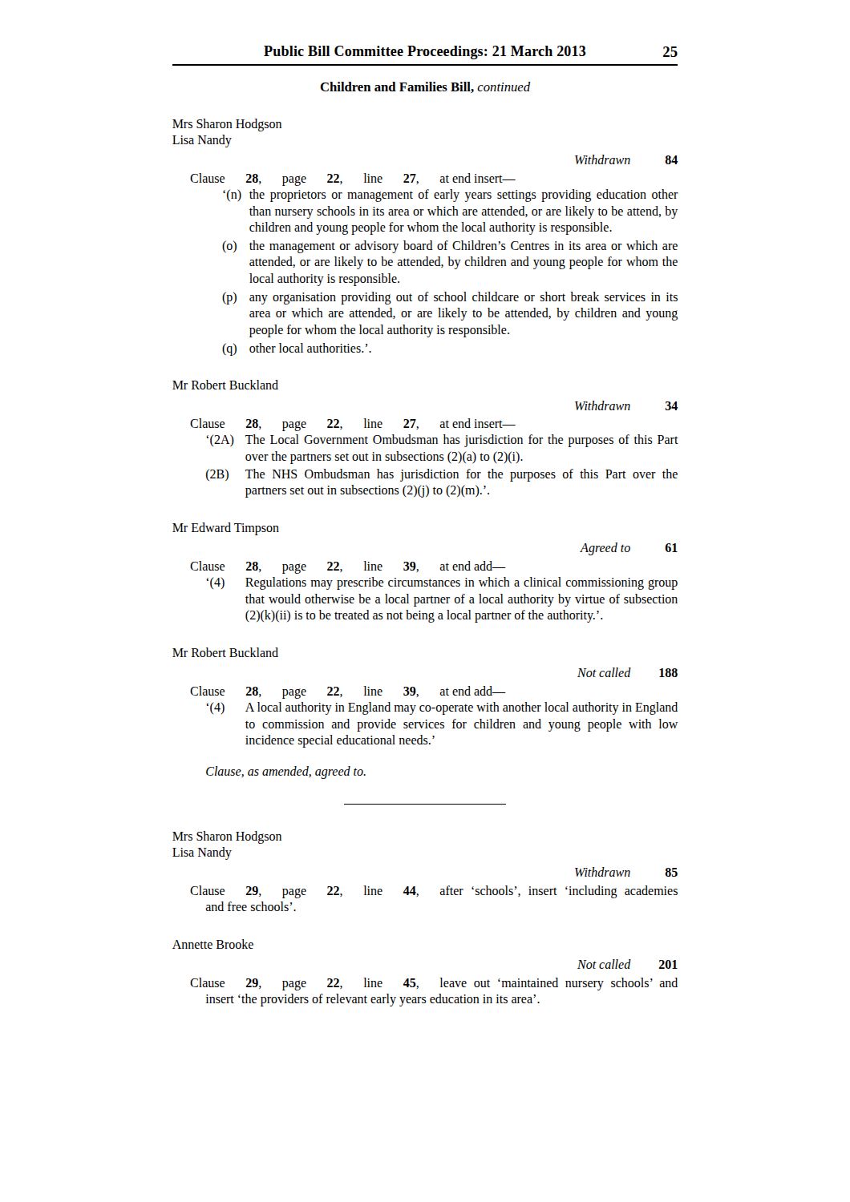Public Bill Committee Proceedings: 21 March 2013 25
Children and Families Bill, continued
Mrs Sharon Hodgson
Lisa Nandy
Withdrawn 84
Clause 28, page 22, line 27, at end insert—
‘(n) the proprietors or management of early years settings providing education other than nursery schools in its area or which are attended, or are likely to be attend, by children and young people for whom the local authority is responsible.
(o) the management or advisory board of Children’s Centres in its area or which are attended, or are likely to be attended, by children and young people for whom the local authority is responsible.
(p) any organisation providing out of school childcare or short break services in its area or which are attended, or are likely to be attended, by children and young people for whom the local authority is responsible.
(q) other local authorities.’.
Mr Robert Buckland
Withdrawn 34
Clause 28, page 22, line 27, at end insert—
‘(2A) The Local Government Ombudsman has jurisdiction for the purposes of this Part over the partners set out in subsections (2)(a) to (2)(i).
(2B) The NHS Ombudsman has jurisdiction for the purposes of this Part over the partners set out in subsections (2)(j) to (2)(m).’.
Mr Edward Timpson
Agreed to 61
Clause 28, page 22, line 39, at end add—
‘(4) Regulations may prescribe circumstances in which a clinical commissioning group that would otherwise be a local partner of a local authority by virtue of subsection (2)(k)(ii) is to be treated as not being a local partner of the authority.’.
Mr Robert Buckland
Not called 188
Clause 28, page 22, line 39, at end add—
‘(4) A local authority in England may co-operate with another local authority in England to commission and provide services for children and young people with low incidence special educational needs.’
Clause, as amended, agreed to.
Mrs Sharon Hodgson
Lisa Nandy
Withdrawn 85
Clause 29, page 22, line 44, after ‘schools’, insert ‘including academies and free schools’.
Annette Brooke
Not called 201
Clause 29, page 22, line 45, leave out ‘maintained nursery schools’ and insert ‘the providers of relevant early years education in its area’.